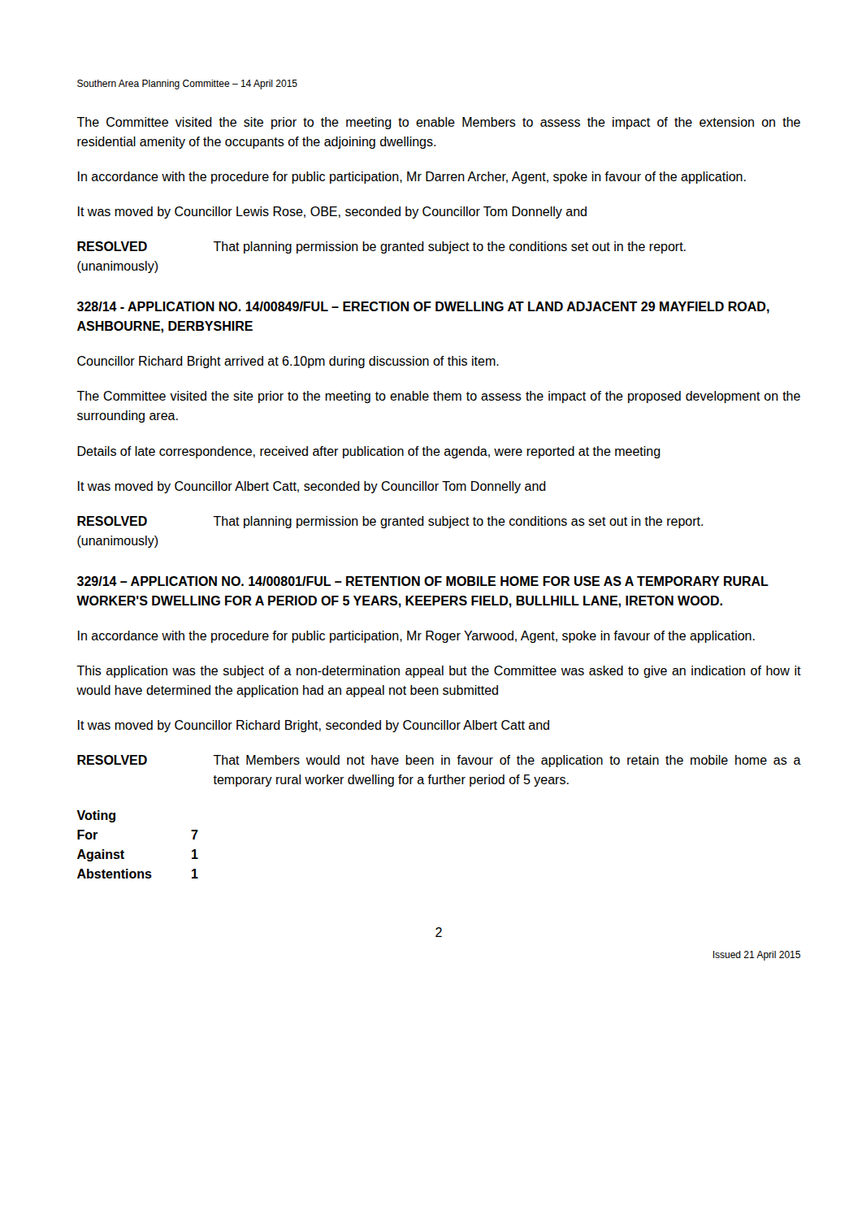Southern Area Planning Committee – 14 April 2015
The Committee visited the site prior to the meeting to enable Members to assess the impact of the extension on the residential amenity of the occupants of the adjoining dwellings.
In accordance with the procedure for public participation, Mr Darren Archer, Agent, spoke in favour of the application.
It was moved by Councillor Lewis Rose, OBE, seconded by Councillor Tom Donnelly and
RESOLVED(unanimously)
That planning permission be granted subject to the conditions set out in the report.
328/14 - Application No. 14/00849/FUL – Erection of dwelling at land adjacent 29 Mayfield Road, Ashbourne, Derbyshire
Councillor Richard Bright arrived at 6.10pm during discussion of this item.
The Committee visited the site prior to the meeting to enable them to assess the impact of the proposed development on the surrounding area.
Details of late correspondence, received after publication of the agenda, were reported at the meeting
It was moved by Councillor Albert Catt, seconded by Councillor Tom Donnelly and
RESOLVED(unanimously)
That planning permission be granted subject to the conditions as set out in the report.
329/14 – Application No. 14/00801/FUL – Retention of mobile home for use as a temporary rural worker's dwelling for a period of 5 years, Keepers Field, Bullhill Lane, Ireton Wood.
In accordance with the procedure for public participation, Mr Roger Yarwood, Agent, spoke in favour of the application.
This application was the subject of a non-determination appeal but the Committee was asked to give an indication of how it would have determined the application had an appeal not been submitted
It was moved by Councillor Richard Bright, seconded by Councillor Albert Catt and
RESOLVED
That Members would not have been in favour of the application to retain the mobile home as a temporary rural worker dwelling for a further period of 5 years.
Voting
| For | 7 |
| Against | 1 |
| Abstentions | 1 |
2
Issued 21 April 2015